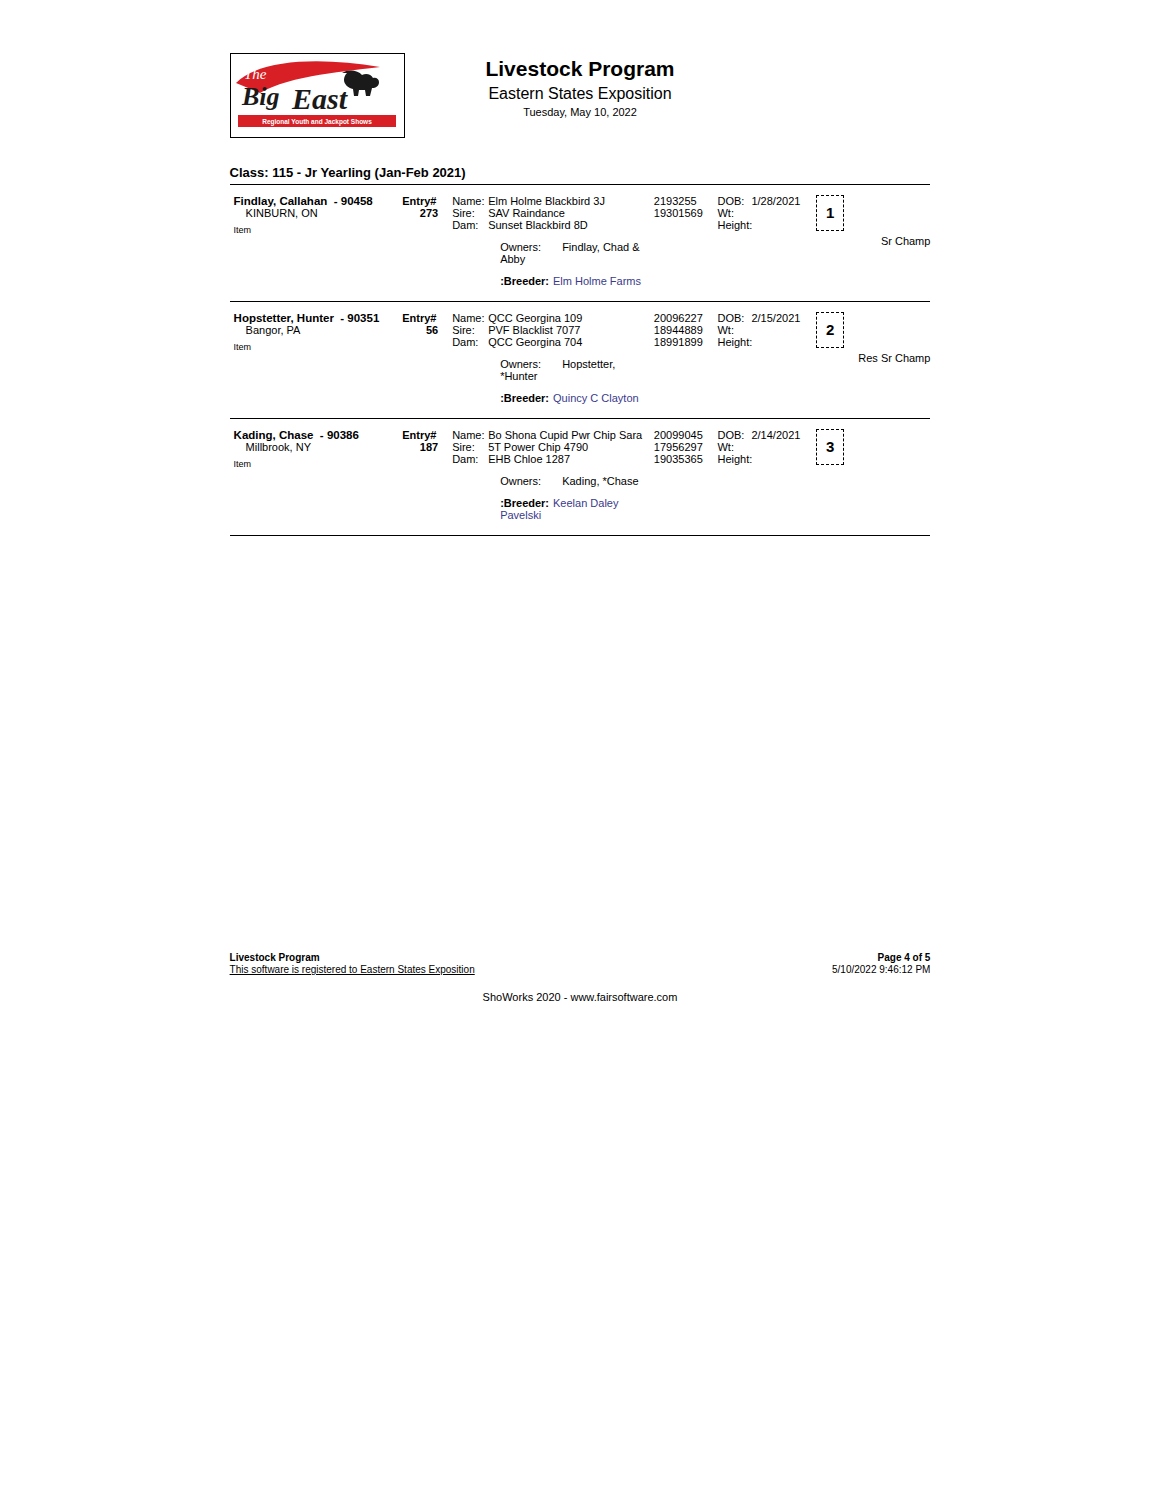The Big East Regional Youth and Jackpot Shows
Livestock Program
Eastern States Exposition
Tuesday, May 10, 2022
Class: 115 - Jr Yearling (Jan-Feb 2021)
| Findlay, Callahan - 90458 KINBURN, ON Item | Entry# 273 | Name: Elm Holme Blackbird 3J Sire: SAV Raindance Dam: Sunset Blackbird 8D Owners: Findlay, Chad & Abby :Breeder: Elm Holme Farms | 2193255 19301569 | DOB: 1/28/2021 Wt: Height: | 1 | Sr Champ |
| Hopstetter, Hunter - 90351 Bangor, PA Item | Entry# 56 | Name: QCC Georgina 109 Sire: PVF Blacklist 7077 Dam: QCC Georgina 704 Owners: Hopstetter, *Hunter :Breeder: Quincy C Clayton | 20096227 18944889 18991899 | DOB: 2/15/2021 Wt: Height: | 2 | Res Sr Champ |
| Kading, Chase - 90386 Millbrook, NY Item | Entry# 187 | Name: Bo Shona Cupid Pwr Chip Sara Sire: 5T Power Chip 4790 Dam: EHB Chloe 1287 Owners: Kading, *Chase :Breeder: Keelan Daley Pavelski | 20099045 17956297 19035365 | DOB: 2/14/2021 Wt: Height: | 3 | |
Livestock Program Page 4 of 5
This software is registered to Eastern States Exposition 5/10/2022 9:46:12 PM
ShoWorks 2020 - www.fairsoftware.com